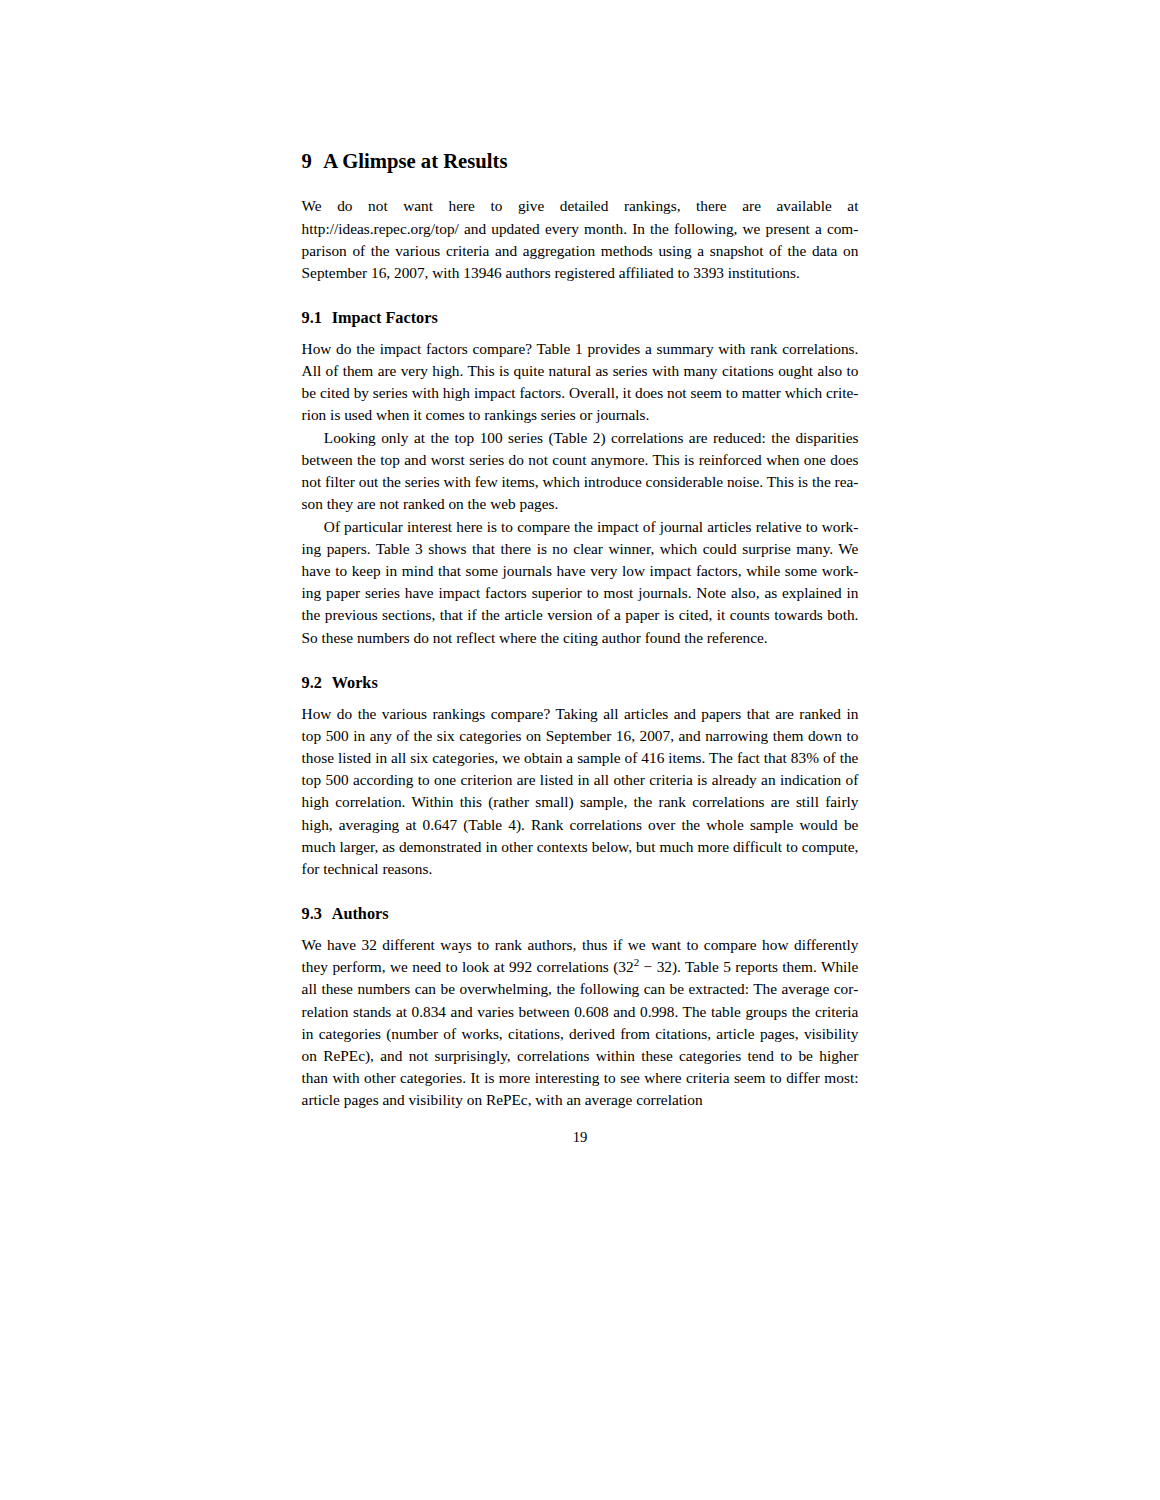9 A Glimpse at Results
We do not want here to give detailed rankings, there are available at http://ideas.repec.org/top/ and updated every month. In the following, we present a comparison of the various criteria and aggregation methods using a snapshot of the data on September 16, 2007, with 13946 authors registered affiliated to 3393 institutions.
9.1 Impact Factors
How do the impact factors compare? Table 1 provides a summary with rank correlations. All of them are very high. This is quite natural as series with many citations ought also to be cited by series with high impact factors. Overall, it does not seem to matter which criterion is used when it comes to rankings series or journals.
Looking only at the top 100 series (Table 2) correlations are reduced: the disparities between the top and worst series do not count anymore. This is reinforced when one does not filter out the series with few items, which introduce considerable noise. This is the reason they are not ranked on the web pages.
Of particular interest here is to compare the impact of journal articles relative to working papers. Table 3 shows that there is no clear winner, which could surprise many. We have to keep in mind that some journals have very low impact factors, while some working paper series have impact factors superior to most journals. Note also, as explained in the previous sections, that if the article version of a paper is cited, it counts towards both. So these numbers do not reflect where the citing author found the reference.
9.2 Works
How do the various rankings compare? Taking all articles and papers that are ranked in top 500 in any of the six categories on September 16, 2007, and narrowing them down to those listed in all six categories, we obtain a sample of 416 items. The fact that 83% of the top 500 according to one criterion are listed in all other criteria is already an indication of high correlation. Within this (rather small) sample, the rank correlations are still fairly high, averaging at 0.647 (Table 4). Rank correlations over the whole sample would be much larger, as demonstrated in other contexts below, but much more difficult to compute, for technical reasons.
9.3 Authors
We have 32 different ways to rank authors, thus if we want to compare how differently they perform, we need to look at 992 correlations (322 − 32). Table 5 reports them. While all these numbers can be overwhelming, the following can be extracted: The average correlation stands at 0.834 and varies between 0.608 and 0.998. The table groups the criteria in categories (number of works, citations, derived from citations, article pages, visibility on RePEc), and not surprisingly, correlations within these categories tend to be higher than with other categories. It is more interesting to see where criteria seem to differ most: article pages and visibility on RePEc, with an average correlation
19